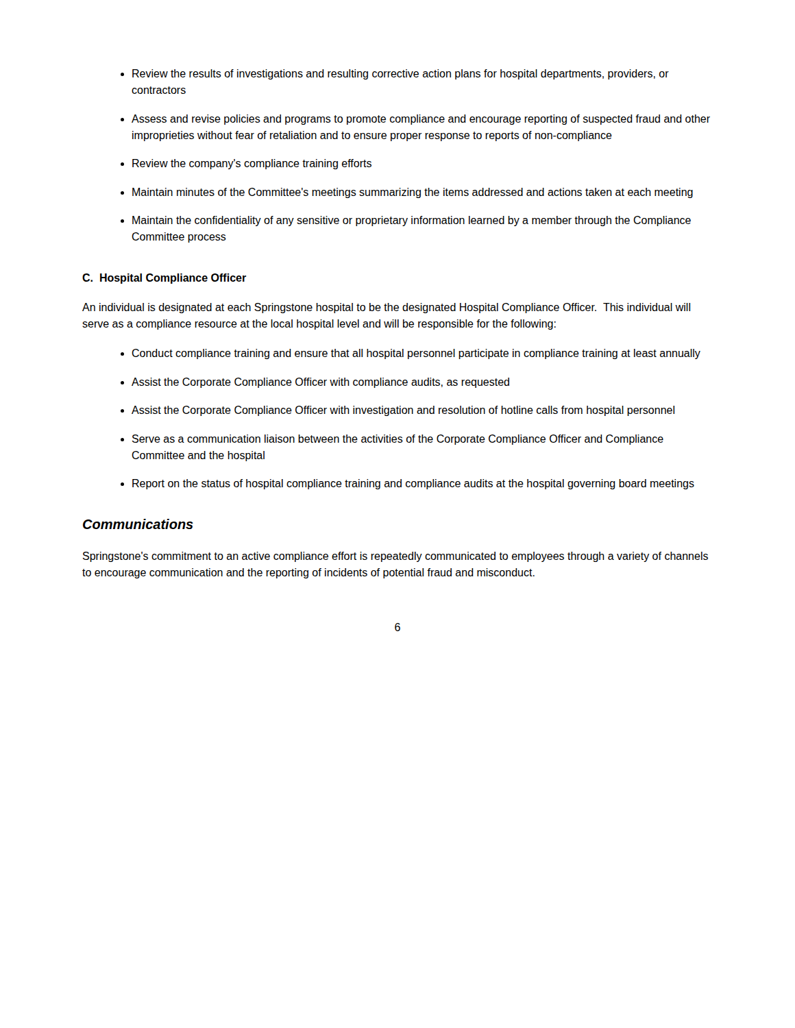Review the results of investigations and resulting corrective action plans for hospital departments, providers, or contractors
Assess and revise policies and programs to promote compliance and encourage reporting of suspected fraud and other improprieties without fear of retaliation and to ensure proper response to reports of non-compliance
Review the company's compliance training efforts
Maintain minutes of the Committee's meetings summarizing the items addressed and actions taken at each meeting
Maintain the confidentiality of any sensitive or proprietary information learned by a member through the Compliance Committee process
C. Hospital Compliance Officer
An individual is designated at each Springstone hospital to be the designated Hospital Compliance Officer. This individual will serve as a compliance resource at the local hospital level and will be responsible for the following:
Conduct compliance training and ensure that all hospital personnel participate in compliance training at least annually
Assist the Corporate Compliance Officer with compliance audits, as requested
Assist the Corporate Compliance Officer with investigation and resolution of hotline calls from hospital personnel
Serve as a communication liaison between the activities of the Corporate Compliance Officer and Compliance Committee and the hospital
Report on the status of hospital compliance training and compliance audits at the hospital governing board meetings
Communications
Springstone's commitment to an active compliance effort is repeatedly communicated to employees through a variety of channels to encourage communication and the reporting of incidents of potential fraud and misconduct.
6